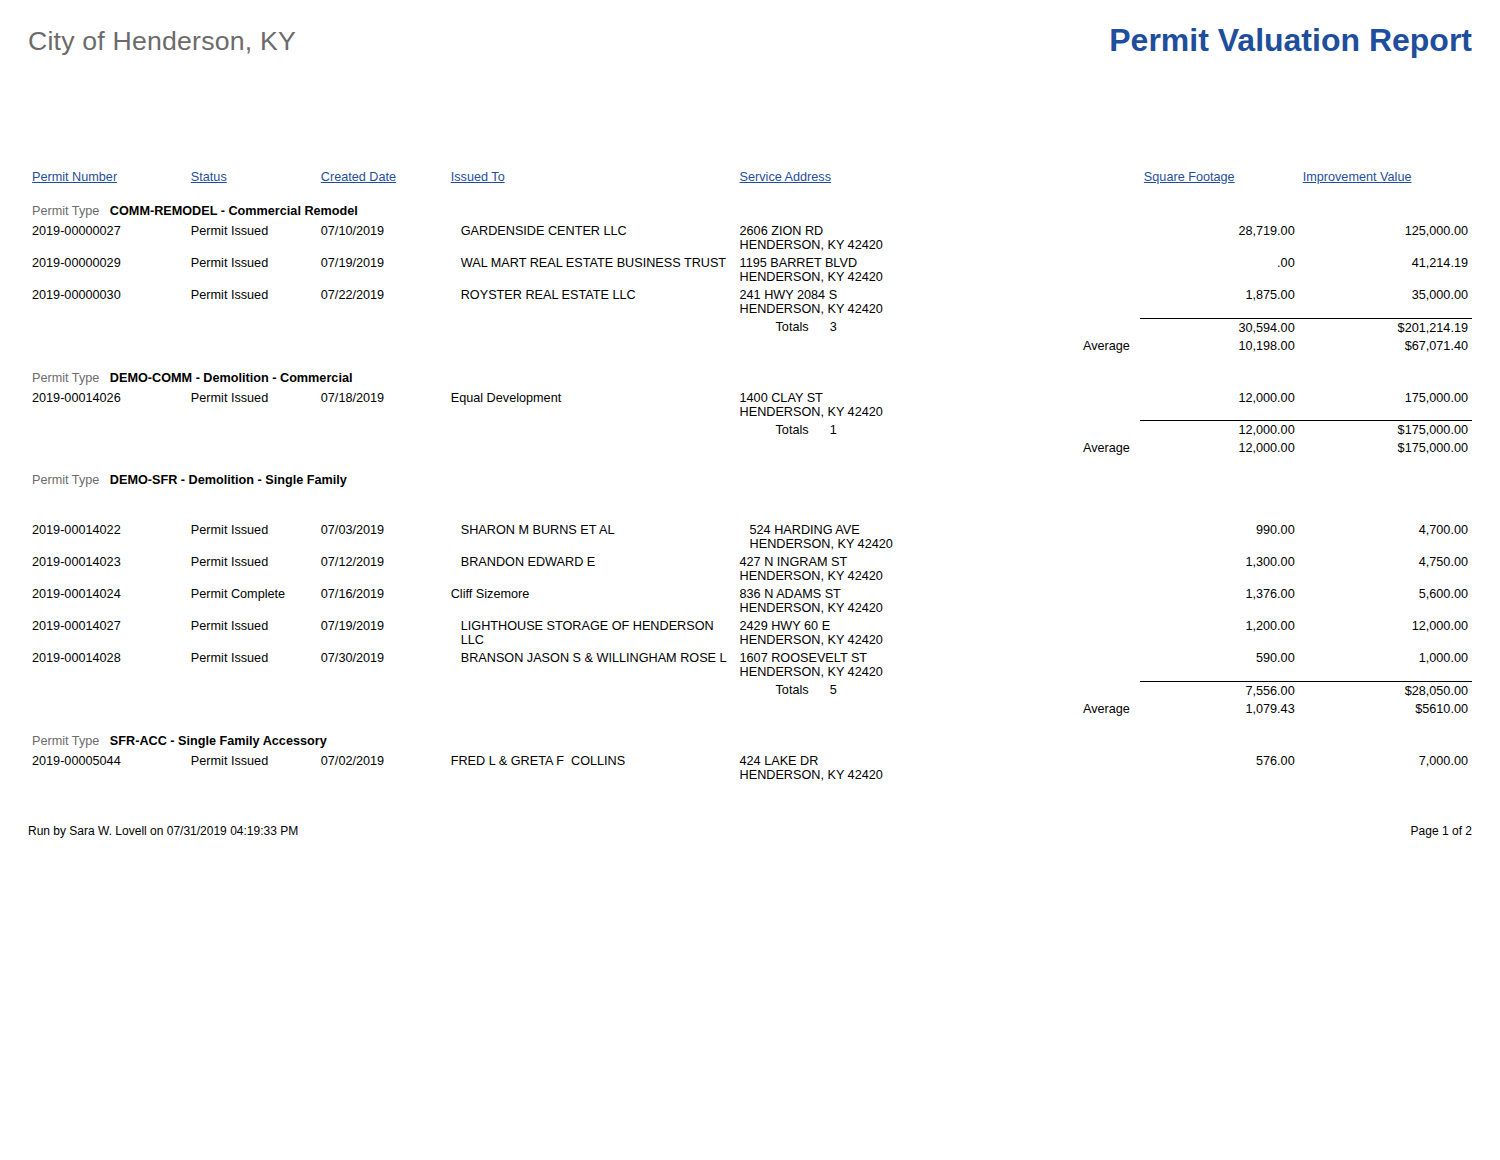City of Henderson, KY
Permit Valuation Report
| Permit Number | Status | Created Date | Issued To | Service Address | | Square Footage | Improvement Value |
| --- | --- | --- | --- | --- | --- | --- | --- |
| Permit Type COMM-REMODEL - Commercial Remodel |
| 2019-00000027 | Permit Issued | 07/10/2019 | GARDENSIDE CENTER LLC | 2606 ZION RD HENDERSON, KY 42420 | | 28,719.00 | 125,000.00 |
| 2019-00000029 | Permit Issued | 07/19/2019 | WAL MART REAL ESTATE BUSINESS TRUST | 1195 BARRET BLVD HENDERSON, KY 42420 | | .00 | 41,214.19 |
| 2019-00000030 | Permit Issued | 07/22/2019 | ROYSTER REAL ESTATE LLC | 241 HWY 2084 S HENDERSON, KY 42420 | | 1,875.00 | 35,000.00 |
| | | | | Totals 3 | | 30,594.00 | $201,214.19 |
| | | | | | Average | 10,198.00 | $67,071.40 |
| Permit Type DEMO-COMM - Demolition - Commercial |
| 2019-00014026 | Permit Issued | 07/18/2019 | Equal Development | 1400 CLAY ST HENDERSON, KY 42420 | | 12,000.00 | 175,000.00 |
| | | | | Totals 1 | | 12,000.00 | $175,000.00 |
| | | | | | Average | 12,000.00 | $175,000.00 |
| Permit Type DEMO-SFR - Demolition - Single Family |
| 2019-00014022 | Permit Issued | 07/03/2019 | SHARON M BURNS ET AL | 524 HARDING AVE HENDERSON, KY 42420 | | 990.00 | 4,700.00 |
| 2019-00014023 | Permit Issued | 07/12/2019 | BRANDON EDWARD E | 427 N INGRAM ST HENDERSON, KY 42420 | | 1,300.00 | 4,750.00 |
| 2019-00014024 | Permit Complete | 07/16/2019 | Cliff Sizemore | 836 N ADAMS ST HENDERSON, KY 42420 | | 1,376.00 | 5,600.00 |
| 2019-00014027 | Permit Issued | 07/19/2019 | LIGHTHOUSE STORAGE OF HENDERSON LLC | 2429 HWY 60 E HENDERSON, KY 42420 | | 1,200.00 | 12,000.00 |
| 2019-00014028 | Permit Issued | 07/30/2019 | BRANSON JASON S & WILLINGHAM ROSE L | 1607 ROOSEVELT ST HENDERSON, KY 42420 | | 590.00 | 1,000.00 |
| | | | | Totals 5 | | 7,556.00 | $28,050.00 |
| | | | | | Average | 1,079.43 | $5610.00 |
| Permit Type SFR-ACC - Single Family Accessory |
| 2019-00005044 | Permit Issued | 07/02/2019 | FRED L & GRETA F COLLINS | 424 LAKE DR HENDERSON, KY 42420 | | 576.00 | 7,000.00 |
Run by Sara W. Lovell on 07/31/2019 04:19:33 PM
Page 1 of 2